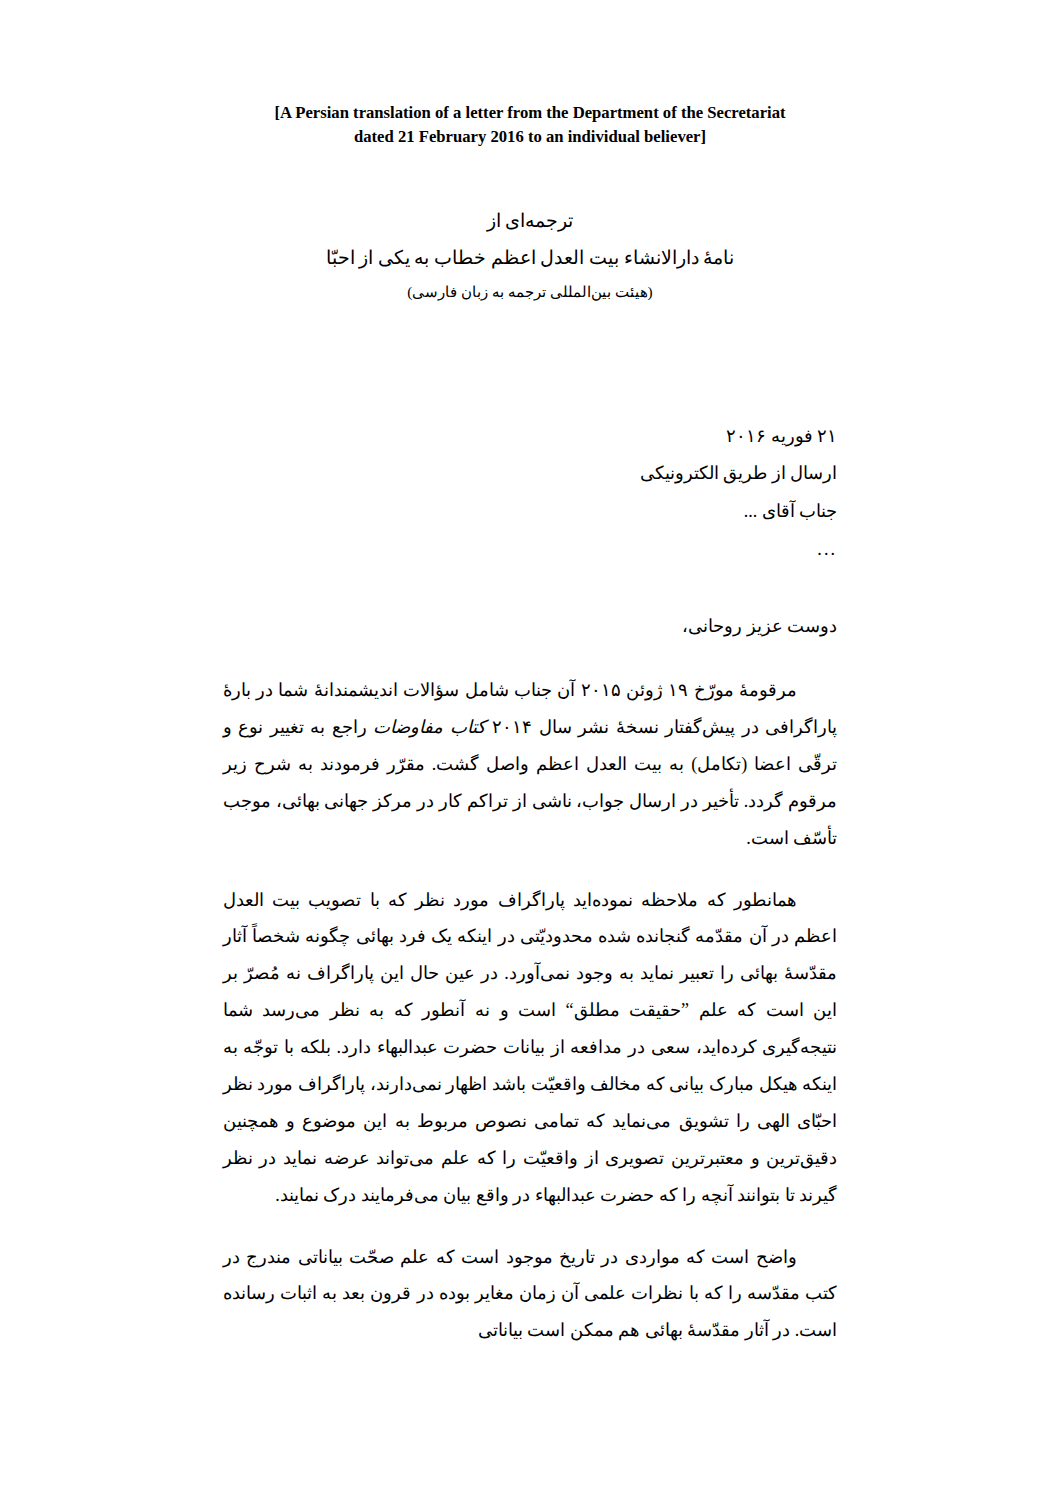[A Persian translation of a letter from the Department of the Secretariat
dated 21 February 2016 to an individual believer]
ترجمه‌ای از نامهٔ دارالانشاء بیت العدل اعظم خطاب به یکی از احبّا (هیئت بین‌المللی ترجمه به زبان فارسی)
۲۱ فوریه ۲۰۱۶
ارسال از طریق الکترونیکی
جناب آقای ...
...
دوست عزیز روحانی،
مرقومهٔ مورّخ ۱۹ ژوئن ۲۰۱۵ آن جناب شامل سؤالات اندیشمندانهٔ شما در بارهٔ پاراگرافی در پیش‌گفتار نسخهٔ نشر سال ۲۰۱۴ کتاب مفاوضات راجع به تغییر نوع و ترقّی اعضا (تکامل) به بیت العدل اعظم واصل گشت. مقرّر فرمودند به شرح زیر مرقوم گردد. تأخیر در ارسال جواب، ناشی از تراکم کار در مرکز جهانی بهائی، موجب تأسّف است.
همانطور که ملاحظه نموده‌اید پاراگراف مورد نظر که با تصویب بیت العدل اعظم در آن مقدّمه گنجانده شده محدودیّتی در اینکه یک فرد بهائی چگونه شخصاً آثار مقدّسهٔ بهائی را تعبیر نماید به وجود نمی‌آورد. در عین حال این پاراگراف نه مُصرّ بر این است که علم ”حقیقت مطلق“ است و نه آنطور که به نظر می‌رسد شما نتیجه‌گیری کرده‌اید، سعی در مدافعه از بیانات حضرت عبدالبهاء دارد. بلکه با توجّه به اینکه هیکل مبارک بیانی که مخالف واقعیّت باشد اظهار نمی‌دارند، پاراگراف مورد نظر احبّای الهی را تشویق می‌نماید که تمامی نصوص مربوط به این موضوع و همچنین دقیق‌ترین و معتبرترین تصویری از واقعیّت را که علم می‌تواند عرضه نماید در نظر گیرند تا بتوانند آنچه را که حضرت عبدالبهاء در واقع بیان می‌فرمایند درک نمایند.
واضح است که مواردی در تاریخ موجود است که علم صحّت بیاناتی مندرج در کتب مقدّسه را که با نظرات علمی آن زمان مغایر بوده در قرون بعد به اثبات رسانده است. در آثار مقدّسهٔ بهائی هم ممکن است بیاناتی